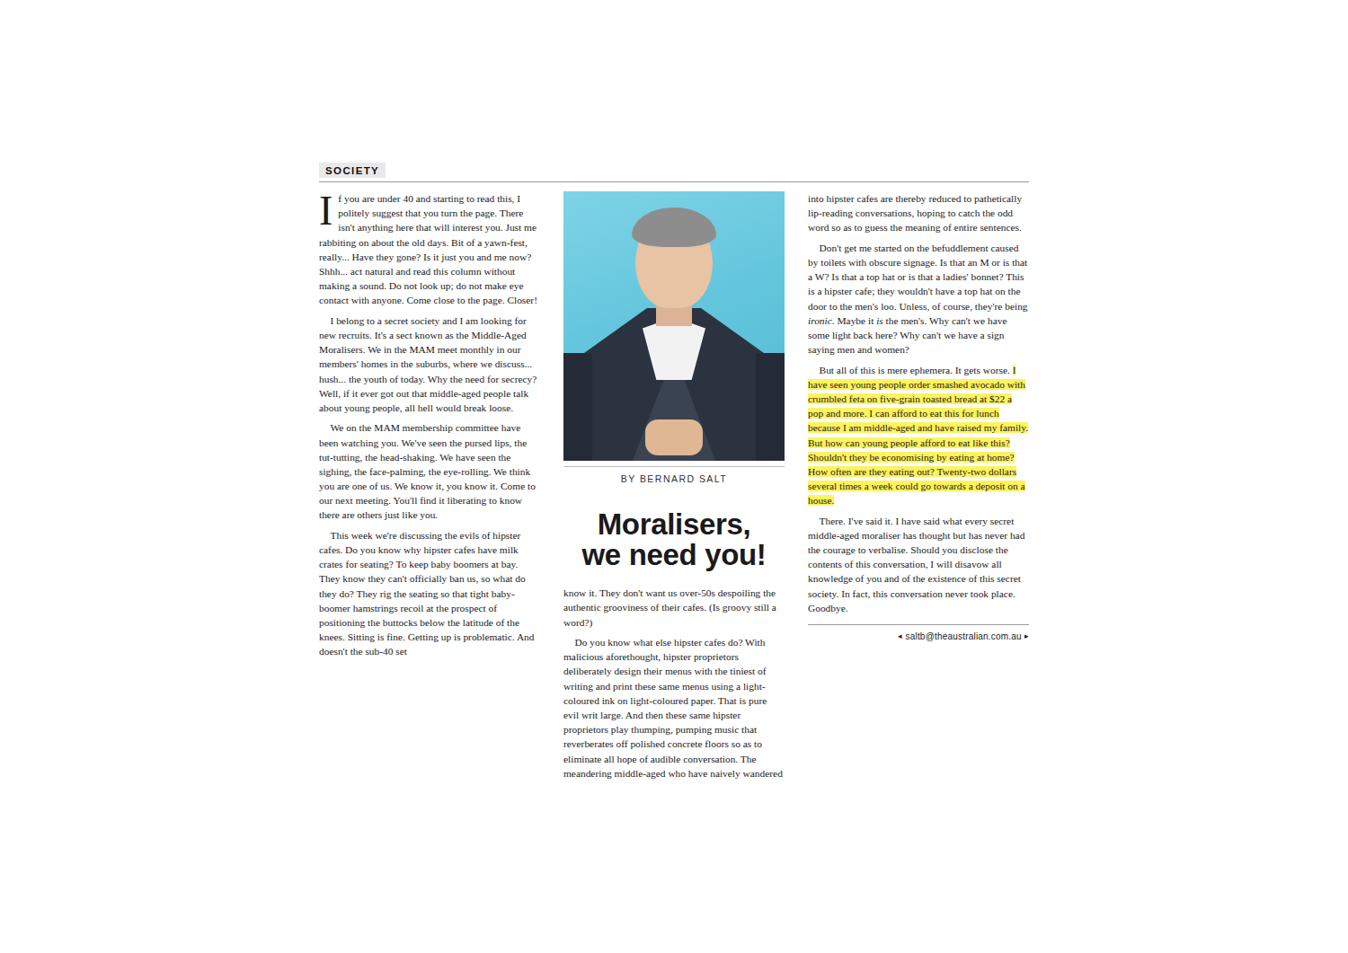SOCIETY
If you are under 40 and starting to read this, I politely suggest that you turn the page. There isn't anything here that will interest you. Just me rabbiting on about the old days. Bit of a yawn-fest, really... Have they gone? Is it just you and me now? Shhh... act natural and read this column without making a sound. Do not look up; do not make eye contact with anyone. Come close to the page. Closer!
I belong to a secret society and I am looking for new recruits. It's a sect known as the Middle-Aged Moralisers. We in the MAM meet monthly in our members' homes in the suburbs, where we discuss... hush... the youth of today. Why the need for secrecy? Well, if it ever got out that middle-aged people talk about young people, all hell would break loose.
We on the MAM membership committee have been watching you. We've seen the pursed lips, the tut-tutting, the head-shaking. We have seen the sighing, the face-palming, the eye-rolling. We think you are one of us. We know it, you know it. Come to our next meeting. You'll find it liberating to know there are others just like you.
This week we're discussing the evils of hipster cafes. Do you know why hipster cafes have milk crates for seating? To keep baby boomers at bay. They know they can't officially ban us, so what do they do? They rig the seating so that tight baby-boomer hamstrings recoil at the prospect of positioning the buttocks below the latitude of the knees. Sitting is fine. Getting up is problematic. And doesn't the sub-40 set
BY BERNARD SALT
Moralisers,
we need you!
know it. They don't want us over-50s despoiling the authentic grooviness of their cafes. (Is groovy still a word?)
Do you know what else hipster cafes do? With malicious aforethought, hipster proprietors deliberately design their menus with the tiniest of writing and print these same menus using a light-coloured ink on light-coloured paper. That is pure evil writ large. And then these same hipster proprietors play thumping, pumping music that reverberates off polished concrete floors so as to eliminate all hope of audible conversation. The meandering middle-aged who have naively wandered into hipster cafes are thereby reduced to pathetically lip-reading conversations, hoping to catch the odd word so as to guess the meaning of entire sentences.
Don't get me started on the befuddlement caused by toilets with obscure signage. Is that an M or is that a W? Is that a top hat or is that a ladies' bonnet? This is a hipster cafe; they wouldn't have a top hat on the door to the men's loo. Unless, of course, they're being ironic. Maybe it is the men's. Why can't we have some light back here? Why can't we have a sign saying men and women?
But all of this is mere ephemera. It gets worse. I have seen young people order smashed avocado with crumbled feta on five-grain toasted bread at $22 a pop and more. I can afford to eat this for lunch because I am middle-aged and have raised my family. But how can young people afford to eat like this? Shouldn't they be economising by eating at home? How often are they eating out? Twenty-two dollars several times a week could go towards a deposit on a house.
There. I've said it. I have said what every secret middle-aged moraliser has thought but has never had the courage to verbalise. Should you disclose the contents of this conversation, I will disavow all knowledge of you and of the existence of this secret society. In fact, this conversation never took place. Goodbye.
◂ saltb@theaustralian.com.au ▸